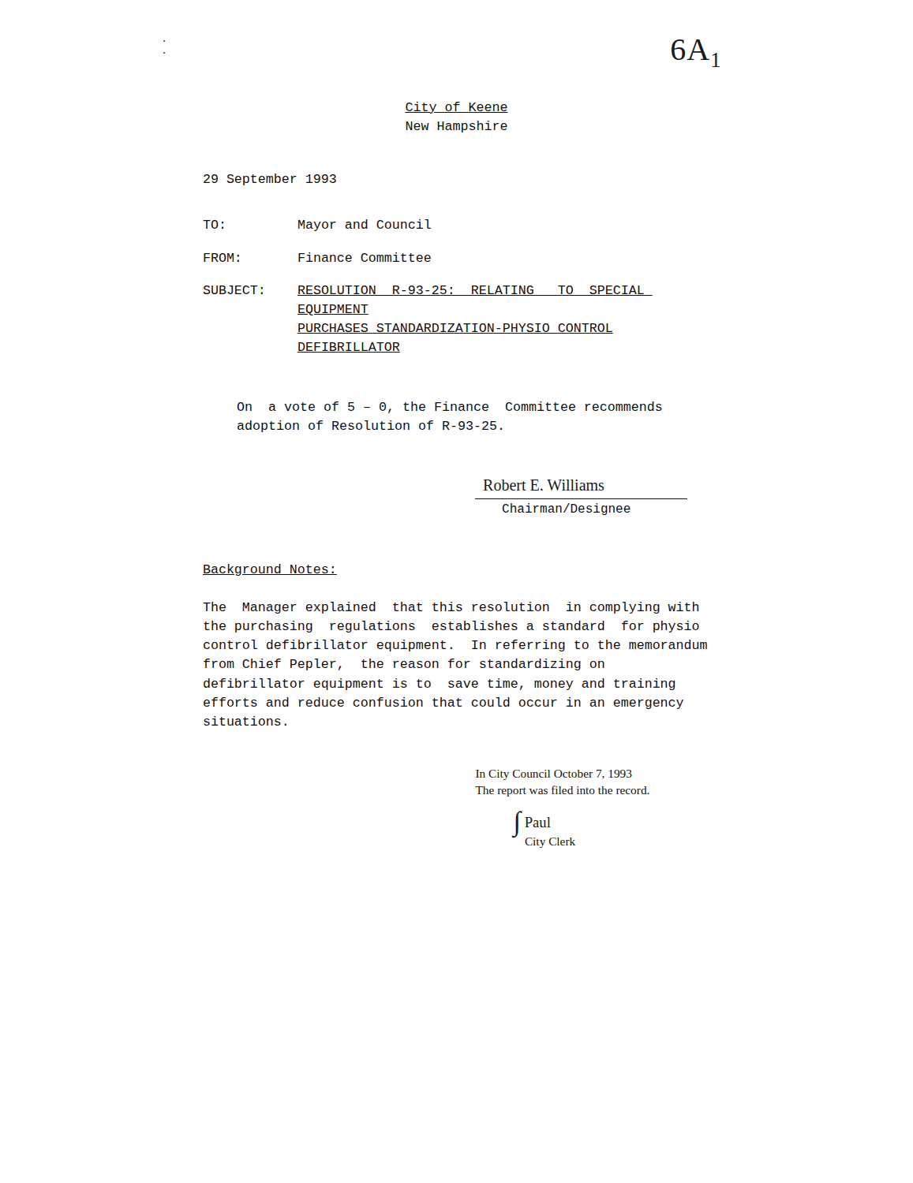. .
6A1
City of Keene
New Hampshire
29 September 1993
| TO: | Mayor and Council |
| FROM: | Finance Committee |
| SUBJECT: | RESOLUTION R-93-25: RELATING TO SPECIAL EQUIPMENT PURCHASES STANDARDIZATION-PHYSIO CONTROL DEFIBRILLATOR |
On a vote of 5 – 0, the Finance Committee recommends adoption of Resolution of R-93-25.
Robert E. Williams
Chairman/Designee
Background Notes:
The Manager explained that this resolution in complying with the purchasing regulations establishes a standard for physio control defibrillator equipment. In referring to the memorandum from Chief Pepler, the reason for standardizing on defibrillator equipment is to save time, money and training efforts and reduce confusion that could occur in an emergency situations.
In City Council October 7, 1993
The report was filed into the record.
∫ Paul
City Clerk